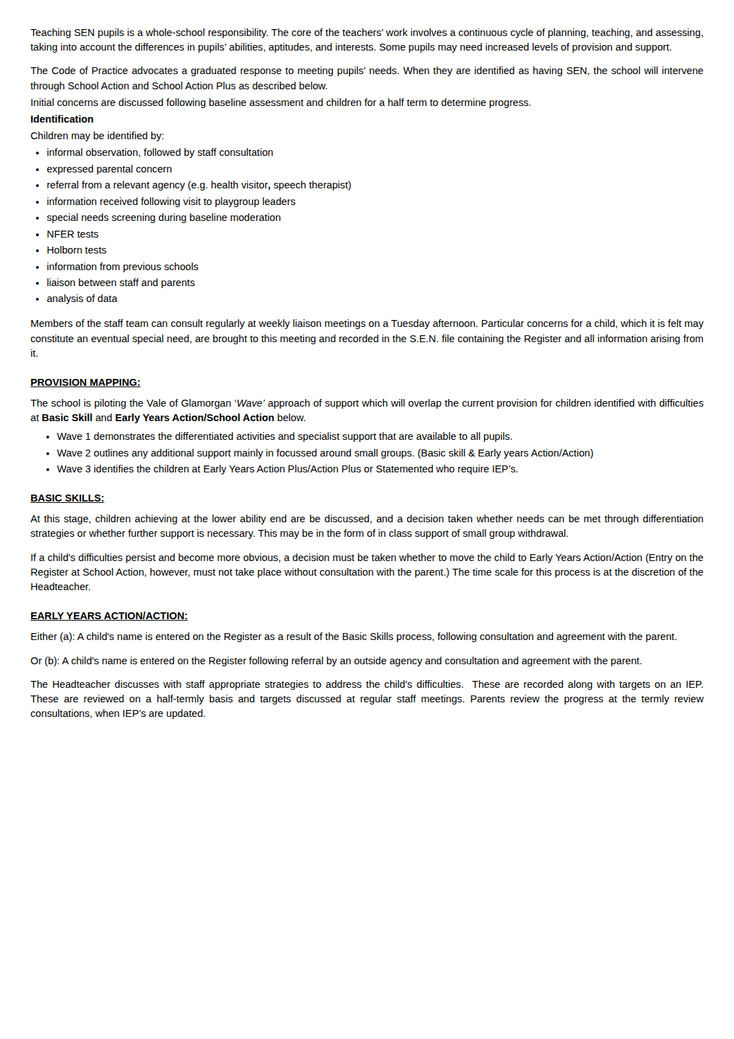Teaching SEN pupils is a whole-school responsibility. The core of the teachers’ work involves a continuous cycle of planning, teaching, and assessing, taking into account the differences in pupils’ abilities, aptitudes, and interests. Some pupils may need increased levels of provision and support.
The Code of Practice advocates a graduated response to meeting pupils’ needs. When they are identified as having SEN, the school will intervene through School Action and School Action Plus as described below.
Initial concerns are discussed following baseline assessment and children for a half term to determine progress.
Identification
Children may be identified by:
informal observation, followed by staff consultation
expressed parental concern
referral from a relevant agency (e.g. health visitor, speech therapist)
information received following visit to playgroup leaders
special needs screening during baseline moderation
NFER tests
Holborn tests
information from previous schools
liaison between staff and parents
analysis of data
Members of the staff team can consult regularly at weekly liaison meetings on a Tuesday afternoon. Particular concerns for a child, which it is felt may constitute an eventual special need, are brought to this meeting and recorded in the S.E.N. file containing the Register and all information arising from it.
PROVISION MAPPING:
The school is piloting the Vale of Glamorgan ‘Wave’ approach of support which will overlap the current provision for children identified with difficulties at Basic Skill and Early Years Action/School Action below.
Wave 1 demonstrates the differentiated activities and specialist support that are available to all pupils.
Wave 2 outlines any additional support mainly in focussed around small groups. (Basic skill & Early years Action/Action)
Wave 3 identifies the children at Early Years Action Plus/Action Plus or Statemented who require IEP’s.
BASIC SKILLS:
At this stage, children achieving at the lower ability end are be discussed, and a decision taken whether needs can be met through differentiation strategies or whether further support is necessary. This may be in the form of in class support of small group withdrawal.
If a child's difficulties persist and become more obvious, a decision must be taken whether to move the child to Early Years Action/Action (Entry on the Register at School Action, however, must not take place without consultation with the parent.) The time scale for this process is at the discretion of the Headteacher.
EARLY YEARS ACTION/ACTION:
Either (a): A child's name is entered on the Register as a result of the Basic Skills process, following consultation and agreement with the parent.
Or (b): A child's name is entered on the Register following referral by an outside agency and consultation and agreement with the parent.
The Headteacher discusses with staff appropriate strategies to address the child's difficulties. These are recorded along with targets on an IEP. These are reviewed on a half-termly basis and targets discussed at regular staff meetings. Parents review the progress at the termly review consultations, when IEP’s are updated.